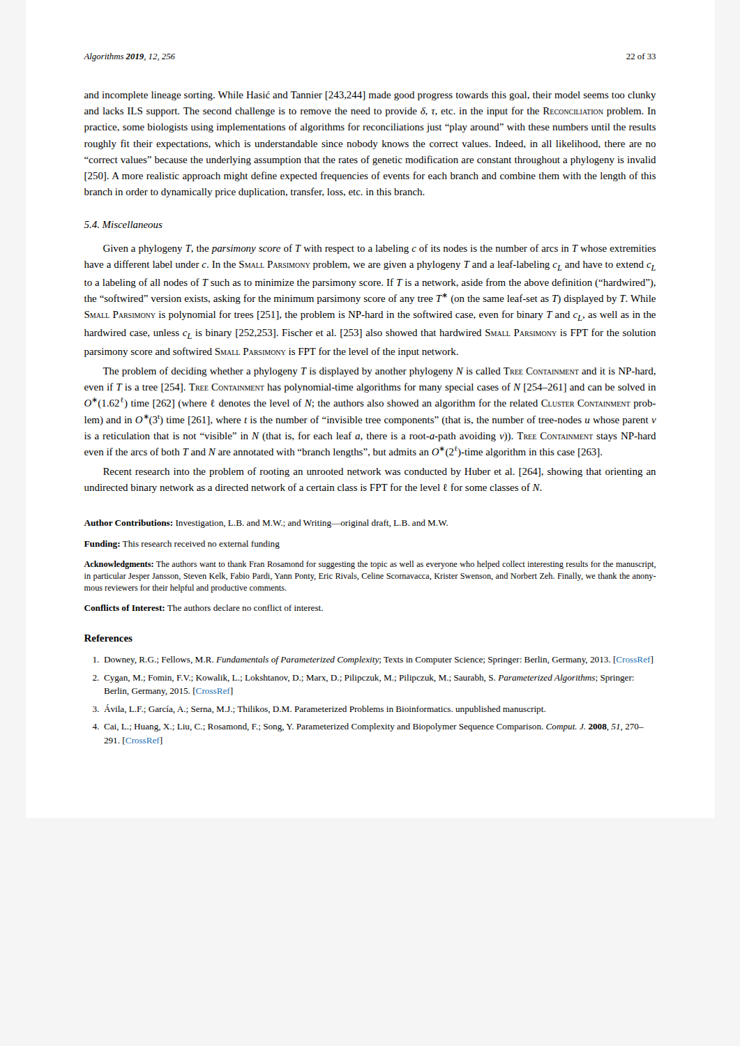Algorithms 2019, 12, 256 22 of 33
and incomplete lineage sorting. While Hasić and Tannier [243,244] made good progress towards this goal, their model seems too clunky and lacks ILS support. The second challenge is to remove the need to provide δ, τ, etc. in the input for the Reconciliation problem. In practice, some biologists using implementations of algorithms for reconciliations just “play around” with these numbers until the results roughly fit their expectations, which is understandable since nobody knows the correct values. Indeed, in all likelihood, there are no “correct values” because the underlying assumption that the rates of genetic modification are constant throughout a phylogeny is invalid [250]. A more realistic approach might define expected frequencies of events for each branch and combine them with the length of this branch in order to dynamically price duplication, transfer, loss, etc. in this branch.
5.4. Miscellaneous
Given a phylogeny T, the parsimony score of T with respect to a labeling c of its nodes is the number of arcs in T whose extremities have a different label under c. In the Small Parsimony problem, we are given a phylogeny T and a leaf-labeling cL and have to extend cL to a labeling of all nodes of T such as to minimize the parsimony score. If T is a network, aside from the above definition (“hardwired”), the “softwired” version exists, asking for the minimum parsimony score of any tree T∗ (on the same leaf-set as T) displayed by T. While Small Parsimony is polynomial for trees [251], the problem is NP-hard in the softwired case, even for binary T and cL, as well as in the hardwired case, unless cL is binary [252,253]. Fischer et al. [253] also showed that hardwired Small Parsimony is FPT for the solution parsimony score and softwired Small Parsimony is FPT for the level of the input network.
The problem of deciding whether a phylogeny T is displayed by another phylogeny N is called Tree Containment and it is NP-hard, even if T is a tree [254]. Tree Containment has polynomial-time algorithms for many special cases of N [254–261] and can be solved in O∗(1.62ℓ) time [262] (where ℓ denotes the level of N; the authors also showed an algorithm for the related Cluster Containment problem) and in O∗(3t) time [261], where t is the number of “invisible tree components” (that is, the number of tree-nodes u whose parent v is a reticulation that is not “visible” in N (that is, for each leaf a, there is a root-a-path avoiding v)). Tree Containment stays NP-hard even if the arcs of both T and N are annotated with “branch lengths”, but admits an O∗(2ℓ)-time algorithm in this case [263].
Recent research into the problem of rooting an unrooted network was conducted by Huber et al. [264], showing that orienting an undirected binary network as a directed network of a certain class is FPT for the level ℓ for some classes of N.
Author Contributions: Investigation, L.B. and M.W.; and Writing—original draft, L.B. and M.W.
Funding: This research received no external funding
Acknowledgments: The authors want to thank Fran Rosamond for suggesting the topic as well as everyone who helped collect interesting results for the manuscript, in particular Jesper Jansson, Steven Kelk, Fabio Pardi, Yann Ponty, Eric Rivals, Celine Scornavacca, Krister Swenson, and Norbert Zeh. Finally, we thank the anonymous reviewers for their helpful and productive comments.
Conflicts of Interest: The authors declare no conflict of interest.
References
Downey, R.G.; Fellows, M.R. Fundamentals of Parameterized Complexity; Texts in Computer Science; Springer: Berlin, Germany, 2013. [CrossRef]
Cygan, M.; Fomin, F.V.; Kowalik, L.; Lokshtanov, D.; Marx, D.; Pilipczuk, M.; Pilipczuk, M.; Saurabh, S. Parameterized Algorithms; Springer: Berlin, Germany, 2015. [CrossRef]
Ávila, L.F.; García, A.; Serna, M.J.; Thilikos, D.M. Parameterized Problems in Bioinformatics. unpublished manuscript.
Cai, L.; Huang, X.; Liu, C.; Rosamond, F.; Song, Y. Parameterized Complexity and Biopolymer Sequence Comparison. Comput. J. 2008, 51, 270–291. [CrossRef]